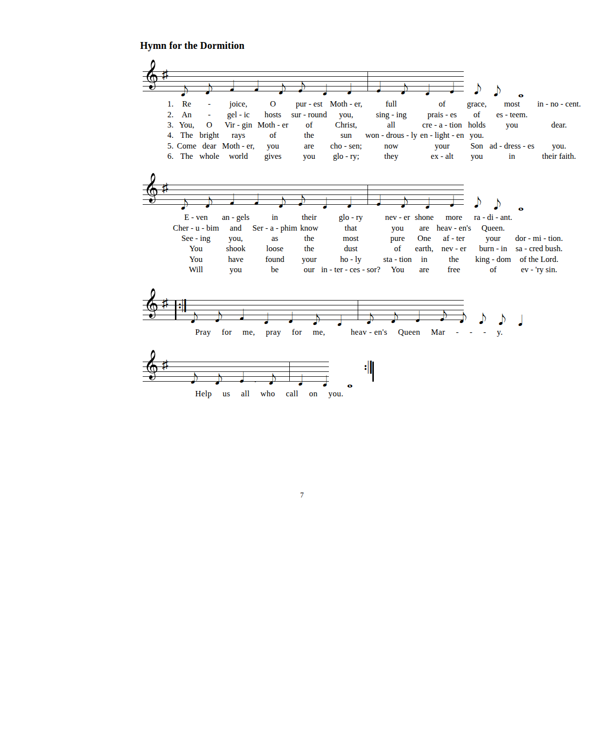Hymn for the Dormition
𝄞 ♯ 𝅘𝅥𝅮 𝅘𝅥𝅮 𝅘𝅥 𝅘𝅥 𝅘𝅥𝅮 𝅘𝅥𝅮 𝅘𝅥 𝅘𝅥
𝅘𝅥 𝅘𝅥𝅮 𝅘𝅥 𝅘𝅥 𝅘𝅥𝅮 𝅘𝅥𝅮 𝅝
| 1. | Re | - | joice, | O | pur - est | Moth - er, | full | of | grace, | most | in - no - cent. |
| 2. | An | - | gel - ic | hosts | sur - round | you, | sing - ing | prais - es | of | es - teem. | |
| 3. | You, | O | Vir - gin | Moth - er | of | Christ, | all | cre - a - tion | holds | you | dear. |
| 4. | The | bright | rays | of | the | sun | won - drous - ly | en - light - en | you. | | |
| 5. | Come | dear | Moth - er, | you | are | cho - sen; | now | your | Son | ad - dress - es | you. |
| 6. | The | whole | world | gives | you | glo - ry; | they | ex - alt | you | in | their faith. |
𝄞 ♯ 𝅘𝅥𝅮 𝅘𝅥𝅮 𝅘𝅥 𝅘𝅥 𝅘𝅥𝅮 𝅘𝅥𝅮 𝅘𝅥 𝅘𝅥
𝅘𝅥 𝅘𝅥𝅮 𝅘𝅥 𝅘𝅥 𝅘𝅥𝅮 𝅘𝅥𝅮 𝅝
| | E - ven | an - gels | in | their | glo - ry | nev - er | shone | more | ra - di - ant. |
| | Cher - u - bim | and | Ser - a - phim | know | that | you | are | heav - en's | Queen. |
| | See - ing | you, | as | the | most | pure | One | af - ter | your | dor - mi - tion. |
| | You | shook | loose | the | dust | of | earth, | nev - er | burn - in | sa - cred bush. |
| | You | have | found | your | ho - ly | sta - tion | in | the | king - dom | of the Lord. |
| | Will | you | be | our | in - ter - ces - sor? | You | are | free | of | ev - 'ry sin. |
𝄞 ♯
𝄇 𝅘𝅥𝅮 𝅘𝅥𝅮 𝅘𝅥 𝅘𝅥 𝅘𝅥 𝅘𝅥𝅮 𝅘𝅥
𝅘𝅥𝅮 𝅘𝅥𝅮 𝅘𝅥 𝅘𝅥𝅮 𝅘𝅥𝅮 𝅘𝅥𝅮 𝅘𝅥𝅮 𝅘𝅥
| Pray | for | me, | pray | for | me, | heav - en's | Queen | Mar | - | - | - | y. |
𝄞 ♯ 𝅘𝅥𝅮 𝅘𝅥𝅮 𝅘𝅥 𝅭 𝅘𝅥𝅮
𝅘𝅥 𝅘𝅥 𝅝 𝄇
| Help | us | all | who | call | on | you. |
7